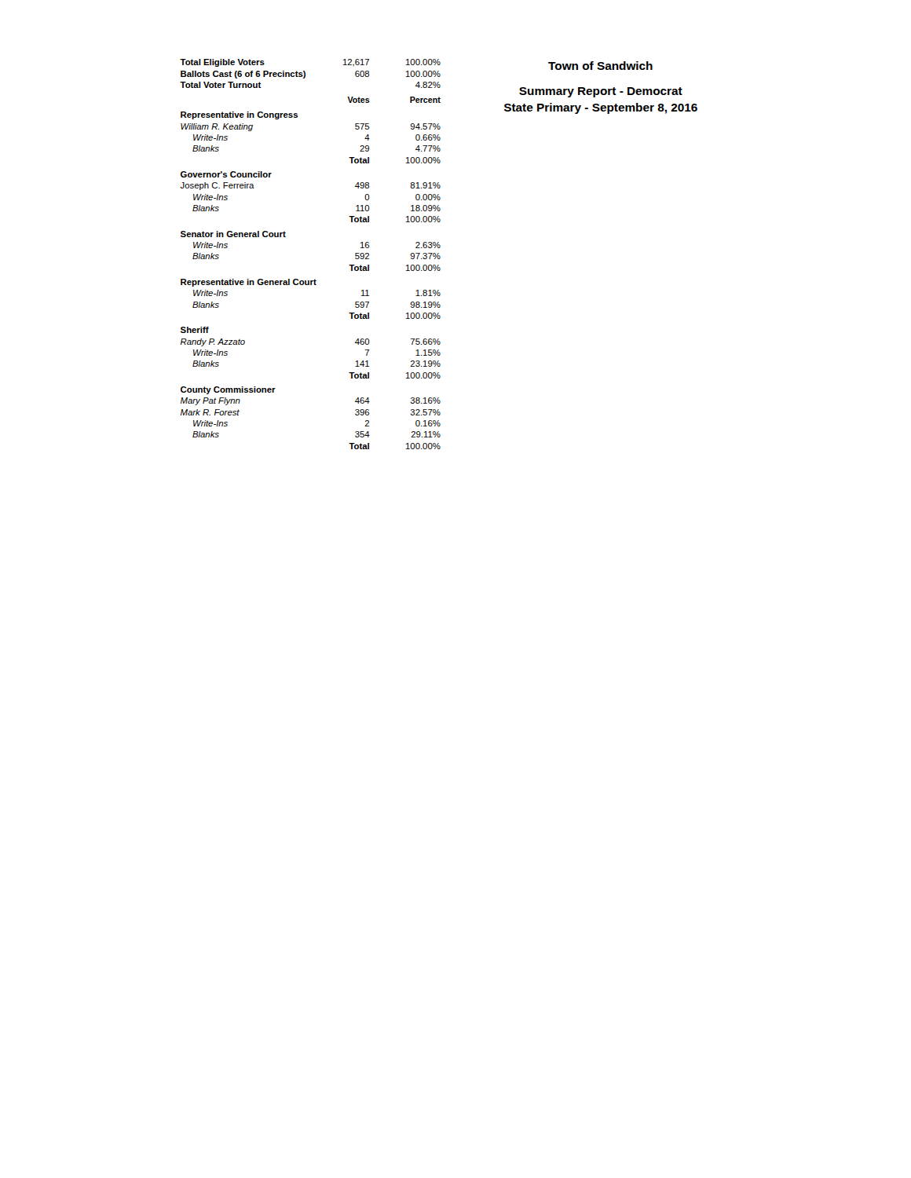| Total Eligible Voters | 12,617 | 100.00% |
| Ballots Cast (6 of 6 Precincts) | 608 | 100.00% |
| Total Voter Turnout | | 4.82% |
| | Votes | Percent |
| Representative in Congress | | |
| William R. Keating | 575 | 94.57% |
| Write-Ins | 4 | 0.66% |
| Blanks | 29 | 4.77% |
| | Total | 100.00% |
| Governor's Councilor | | |
| Joseph C. Ferreira | 498 | 81.91% |
| Write-Ins | 0 | 0.00% |
| Blanks | 110 | 18.09% |
| | Total | 100.00% |
| Senator in General Court | | |
| Write-Ins | 16 | 2.63% |
| Blanks | 592 | 97.37% |
| | Total | 100.00% |
| Representative in General Court | | |
| Write-Ins | 11 | 1.81% |
| Blanks | 597 | 98.19% |
| | Total | 100.00% |
| Sheriff | | |
| Randy P. Azzato | 460 | 75.66% |
| Write-Ins | 7 | 1.15% |
| Blanks | 141 | 23.19% |
| | Total | 100.00% |
| County Commissioner | | |
| Mary Pat Flynn | 464 | 38.16% |
| Mark R. Forest | 396 | 32.57% |
| Write-Ins | 2 | 0.16% |
| Blanks | 354 | 29.11% |
| | Total | 100.00% |
Town of Sandwich
Summary Report - Democrat
State Primary - September 8, 2016